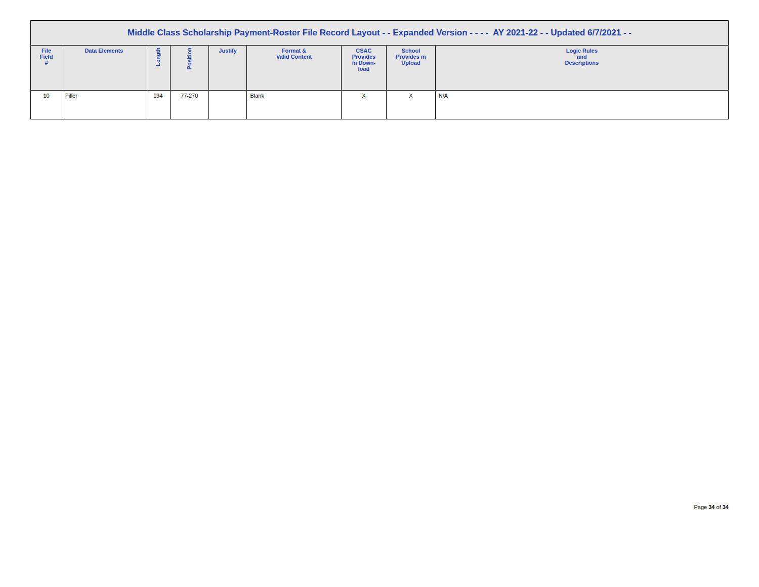| Middle Class Scholarship Payment-Roster File Record Layout - - Expanded Version - - - - AY 2021-22 - - Updated 6/7/2021 - - |
| File Field # | Data Elements | Length | Position | Justify | Format & Valid Content | CSAC Provides in Down- load | School Provides in Upload | Logic Rules and Descriptions |
| 10 | Filler | 194 | 77-270 | | Blank | X | X | N/A |
Page 34 of 34